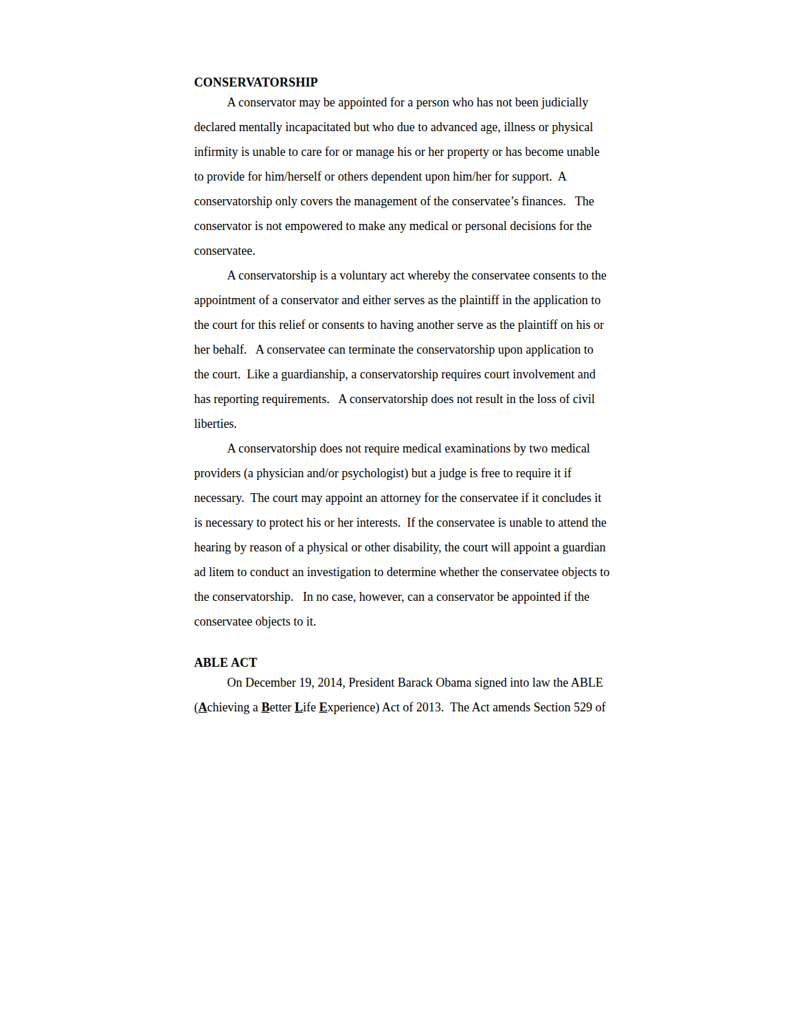CONSERVATORSHIP
A conservator may be appointed for a person who has not been judicially declared mentally incapacitated but who due to advanced age, illness or physical infirmity is unable to care for or manage his or her property or has become unable to provide for him/herself or others dependent upon him/her for support. A conservatorship only covers the management of the conservatee’s finances. The conservator is not empowered to make any medical or personal decisions for the conservatee.
A conservatorship is a voluntary act whereby the conservatee consents to the appointment of a conservator and either serves as the plaintiff in the application to the court for this relief or consents to having another serve as the plaintiff on his or her behalf. A conservatee can terminate the conservatorship upon application to the court. Like a guardianship, a conservatorship requires court involvement and has reporting requirements. A conservatorship does not result in the loss of civil liberties.
A conservatorship does not require medical examinations by two medical providers (a physician and/or psychologist) but a judge is free to require it if necessary. The court may appoint an attorney for the conservatee if it concludes it is necessary to protect his or her interests. If the conservatee is unable to attend the hearing by reason of a physical or other disability, the court will appoint a guardian ad litem to conduct an investigation to determine whether the conservatee objects to the conservatorship. In no case, however, can a conservator be appointed if the conservatee objects to it.
ABLE ACT
On December 19, 2014, President Barack Obama signed into law the ABLE (Achieving a Better Life Experience) Act of 2013. The Act amends Section 529 of